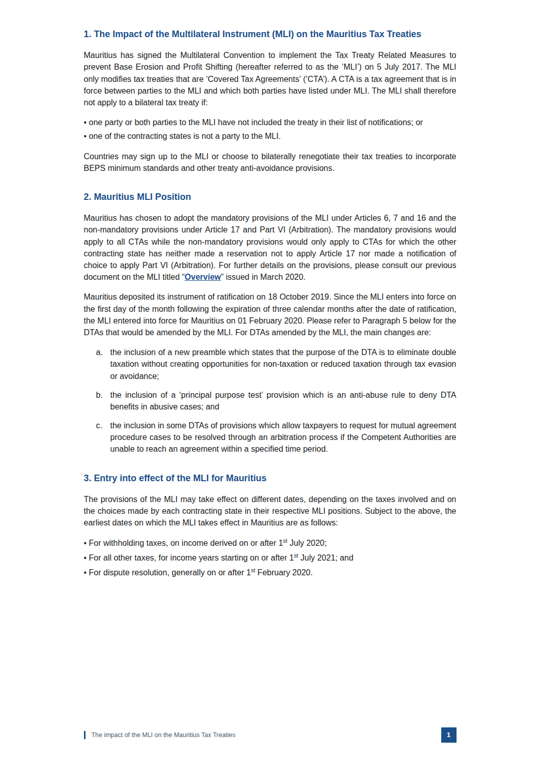1. The Impact of the Multilateral Instrument (MLI) on the Mauritius Tax Treaties
Mauritius has signed the Multilateral Convention to implement the Tax Treaty Related Measures to prevent Base Erosion and Profit Shifting (hereafter referred to as the ‘MLI’) on 5 July 2017. The MLI only modifies tax treaties that are ‘Covered Tax Agreements’ (‘CTA’). A CTA is a tax agreement that is in force between parties to the MLI and which both parties have listed under MLI. The MLI shall therefore not apply to a bilateral tax treaty if:
• one party or both parties to the MLI have not included the treaty in their list of notifications; or
• one of the contracting states is not a party to the MLI.
Countries may sign up to the MLI or choose to bilaterally renegotiate their tax treaties to incorporate BEPS minimum standards and other treaty anti-avoidance provisions.
2. Mauritius MLI Position
Mauritius has chosen to adopt the mandatory provisions of the MLI under Articles 6, 7 and 16 and the non-mandatory provisions under Article 17 and Part VI (Arbitration). The mandatory provisions would apply to all CTAs while the non-mandatory provisions would only apply to CTAs for which the other contracting state has neither made a reservation not to apply Article 17 nor made a notification of choice to apply Part VI (Arbitration). For further details on the provisions, please consult our previous document on the MLI titled “Overview” issued in March 2020.
Mauritius deposited its instrument of ratification on 18 October 2019. Since the MLI enters into force on the first day of the month following the expiration of three calendar months after the date of ratification, the MLI entered into force for Mauritius on 01 February 2020. Please refer to Paragraph 5 below for the DTAs that would be amended by the MLI. For DTAs amended by the MLI, the main changes are:
the inclusion of a new preamble which states that the purpose of the DTA is to eliminate double taxation without creating opportunities for non-taxation or reduced taxation through tax evasion or avoidance;
the inclusion of a ‘principal purpose test’ provision which is an anti-abuse rule to deny DTA benefits in abusive cases; and
the inclusion in some DTAs of provisions which allow taxpayers to request for mutual agreement procedure cases to be resolved through an arbitration process if the Competent Authorities are unable to reach an agreement within a specified time period.
3. Entry into effect of the MLI for Mauritius
The provisions of the MLI may take effect on different dates, depending on the taxes involved and on the choices made by each contracting state in their respective MLI positions. Subject to the above, the earliest dates on which the MLI takes effect in Mauritius are as follows:
• For withholding taxes, on income derived on or after 1st July 2020;
• For all other taxes, for income years starting on or after 1st July 2021; and
• For dispute resolution, generally on or after 1st February 2020.
The impact of the MLI on the Mauritius Tax Treaties
1